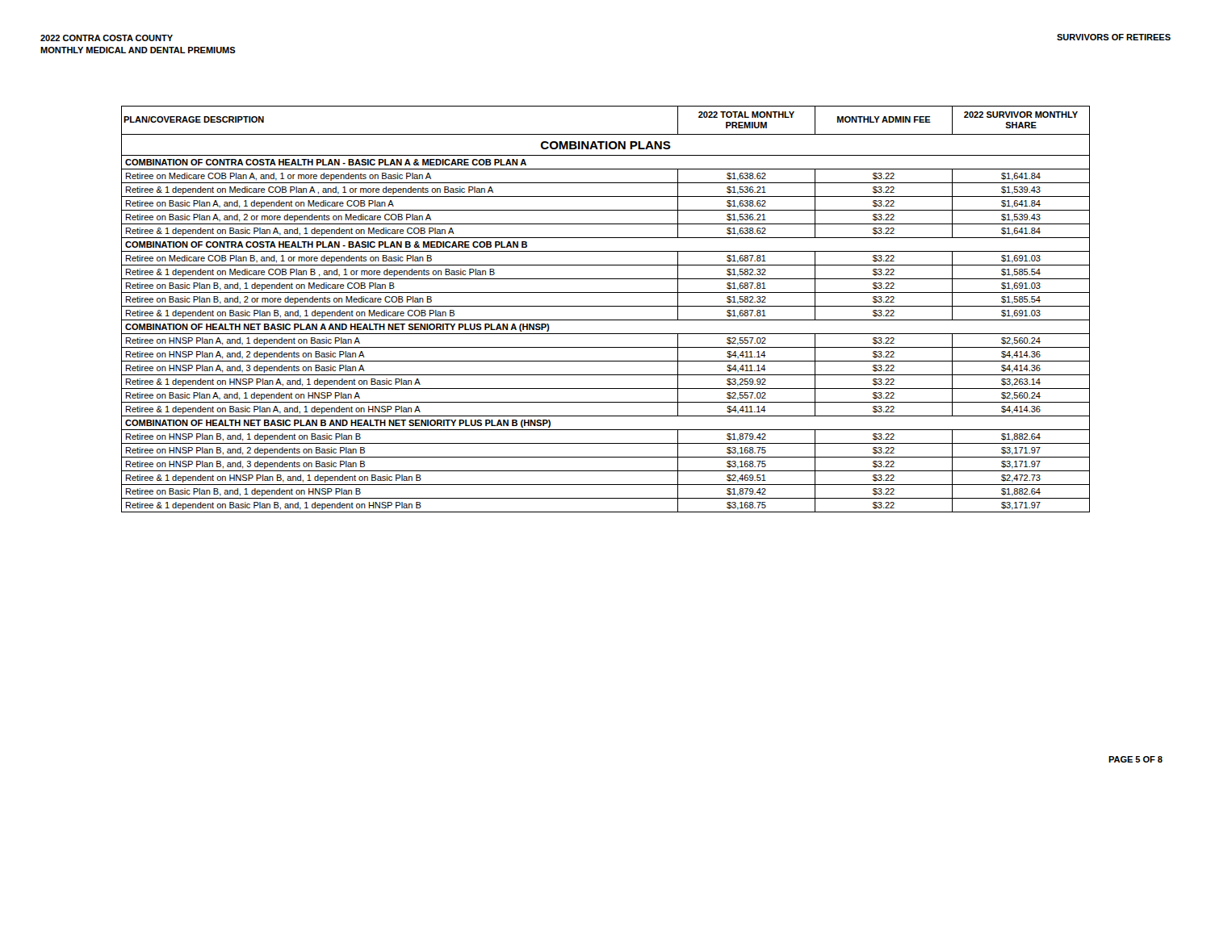2022 CONTRA COSTA COUNTY
MONTHLY MEDICAL AND DENTAL PREMIUMS
SURVIVORS OF RETIREES
| PLAN/COVERAGE DESCRIPTION | 2022 TOTAL MONTHLY PREMIUM | MONTHLY ADMIN FEE | 2022 SURVIVOR MONTHLY SHARE |
| --- | --- | --- | --- |
| COMBINATION PLANS |
| COMBINATION OF CONTRA COSTA HEALTH PLAN - BASIC PLAN A & MEDICARE COB PLAN A |
| Retiree on Medicare COB Plan A, and, 1 or more dependents on Basic Plan A | $1,638.62 | $3.22 | $1,641.84 |
| Retiree & 1 dependent on Medicare COB Plan A , and, 1 or more dependents on Basic Plan A | $1,536.21 | $3.22 | $1,539.43 |
| Retiree on Basic Plan A, and, 1 dependent on Medicare COB Plan A | $1,638.62 | $3.22 | $1,641.84 |
| Retiree on Basic Plan A, and, 2 or more dependents on Medicare COB Plan A | $1,536.21 | $3.22 | $1,539.43 |
| Retiree & 1 dependent on Basic Plan A, and, 1 dependent on Medicare COB Plan A | $1,638.62 | $3.22 | $1,641.84 |
| COMBINATION OF CONTRA COSTA HEALTH PLAN - BASIC PLAN B & MEDICARE COB PLAN B |
| Retiree on Medicare COB Plan B, and, 1 or more dependents on Basic Plan B | $1,687.81 | $3.22 | $1,691.03 |
| Retiree & 1 dependent on Medicare COB Plan B , and, 1 or more dependents on Basic Plan B | $1,582.32 | $3.22 | $1,585.54 |
| Retiree on Basic Plan B, and, 1 dependent on Medicare COB Plan B | $1,687.81 | $3.22 | $1,691.03 |
| Retiree on Basic Plan B, and, 2 or more dependents on Medicare COB Plan B | $1,582.32 | $3.22 | $1,585.54 |
| Retiree & 1 dependent on Basic Plan B, and, 1 dependent on Medicare COB Plan B | $1,687.81 | $3.22 | $1,691.03 |
| COMBINATION OF HEALTH NET BASIC PLAN A AND HEALTH NET SENIORITY PLUS PLAN A (HNSP) |
| Retiree on HNSP Plan A, and, 1 dependent on Basic Plan A | $2,557.02 | $3.22 | $2,560.24 |
| Retiree on HNSP Plan A, and, 2 dependents on Basic Plan A | $4,411.14 | $3.22 | $4,414.36 |
| Retiree on HNSP Plan A, and, 3 dependents on Basic Plan A | $4,411.14 | $3.22 | $4,414.36 |
| Retiree & 1 dependent on HNSP Plan A, and, 1 dependent on Basic Plan A | $3,259.92 | $3.22 | $3,263.14 |
| Retiree on Basic Plan A, and, 1 dependent on HNSP Plan A | $2,557.02 | $3.22 | $2,560.24 |
| Retiree & 1 dependent on Basic Plan A, and, 1 dependent on HNSP Plan A | $4,411.14 | $3.22 | $4,414.36 |
| COMBINATION OF HEALTH NET BASIC PLAN B AND HEALTH NET SENIORITY PLUS PLAN B (HNSP) |
| Retiree on HNSP Plan B, and, 1 dependent on Basic Plan B | $1,879.42 | $3.22 | $1,882.64 |
| Retiree on HNSP Plan B, and, 2 dependents on Basic Plan B | $3,168.75 | $3.22 | $3,171.97 |
| Retiree on HNSP Plan B, and, 3 dependents on Basic Plan B | $3,168.75 | $3.22 | $3,171.97 |
| Retiree & 1 dependent on HNSP Plan B, and, 1 dependent on Basic Plan B | $2,469.51 | $3.22 | $2,472.73 |
| Retiree on Basic Plan B, and, 1 dependent on HNSP Plan B | $1,879.42 | $3.22 | $1,882.64 |
| Retiree & 1 dependent on Basic Plan B, and, 1 dependent on HNSP Plan B | $3,168.75 | $3.22 | $3,171.97 |
PAGE 5 OF 8